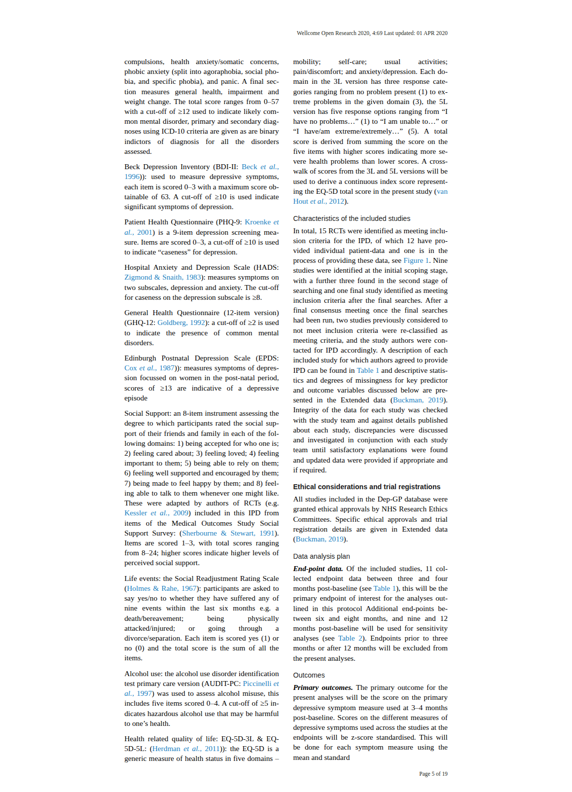Wellcome Open Research 2020, 4:69 Last updated: 01 APR 2020
compulsions, health anxiety/somatic concerns, phobic anxiety (split into agoraphobia, social phobia, and specific phobia), and panic. A final section measures general health, impairment and weight change. The total score ranges from 0–57 with a cut-off of ≥12 used to indicate likely common mental disorder, primary and secondary diagnoses using ICD-10 criteria are given as are binary indictors of diagnosis for all the disorders assessed.
Beck Depression Inventory (BDI-II: Beck et al., 1996)): used to measure depressive symptoms, each item is scored 0–3 with a maximum score obtainable of 63. A cut-off of ≥10 is used indicate significant symptoms of depression.
Patient Health Questionnaire (PHQ-9: Kroenke et al., 2001) is a 9-item depression screening measure. Items are scored 0–3, a cut-off of ≥10 is used to indicate “caseness” for depression.
Hospital Anxiety and Depression Scale (HADS: Zigmond & Snaith, 1983): measures symptoms on two subscales, depression and anxiety. The cut-off for caseness on the depression subscale is ≥8.
General Health Questionnaire (12-item version) (GHQ-12: Goldberg, 1992): a cut-off of ≥2 is used to indicate the presence of common mental disorders.
Edinburgh Postnatal Depression Scale (EPDS: Cox et al., 1987)): measures symptoms of depression focussed on women in the post-natal period, scores of ≥13 are indicative of a depressive episode
Social Support: an 8-item instrument assessing the degree to which participants rated the social support of their friends and family in each of the following domains: 1) being accepted for who one is; 2) feeling cared about; 3) feeling loved; 4) feeling important to them; 5) being able to rely on them; 6) feeling well supported and encouraged by them; 7) being made to feel happy by them; and 8) feeling able to talk to them whenever one might like. These were adapted by authors of RCTs (e.g. Kessler et al., 2009) included in this IPD from items of the Medical Outcomes Study Social Support Survey: (Sherbourne & Stewart, 1991). Items are scored 1–3, with total scores ranging from 8–24; higher scores indicate higher levels of perceived social support.
Life events: the Social Readjustment Rating Scale (Holmes & Rahe, 1967): participants are asked to say yes/no to whether they have suffered any of nine events within the last six months e.g. a death/bereavement; being physically attacked/injured; or going through a divorce/separation. Each item is scored yes (1) or no (0) and the total score is the sum of all the items.
Alcohol use: the alcohol use disorder identification test primary care version (AUDIT-PC: Piccinelli et al., 1997) was used to assess alcohol misuse, this includes five items scored 0–4. A cut-off of ≥5 indicates hazardous alcohol use that may be harmful to one’s health.
Health related quality of life: EQ-5D-3L & EQ-5D-5L: (Herdman et al., 2011)): the EQ-5D is a generic measure of health status in five domains – mobility; self-care; usual activities; pain/discomfort; and anxiety/depression. Each domain in the 3L version has three response categories ranging from no problem present (1) to extreme problems in the given domain (3), the 5L version has five response options ranging from “I have no problems…” (1) to “I am unable to…” or “I have/am extreme/extremely…” (5). A total score is derived from summing the score on the five items with higher scores indicating more severe health problems than lower scores. A cross-walk of scores from the 3L and 5L versions will be used to derive a continuous index score representing the EQ-5D total score in the present study (van Hout et al., 2012).
Characteristics of the included studies
In total, 15 RCTs were identified as meeting inclusion criteria for the IPD, of which 12 have provided individual patient-data and one is in the process of providing these data, see Figure 1. Nine studies were identified at the initial scoping stage, with a further three found in the second stage of searching and one final study identified as meeting inclusion criteria after the final searches. After a final consensus meeting once the final searches had been run, two studies previously considered to not meet inclusion criteria were re-classified as meeting criteria, and the study authors were contacted for IPD accordingly. A description of each included study for which authors agreed to provide IPD can be found in Table 1 and descriptive statistics and degrees of missingness for key predictor and outcome variables discussed below are presented in the Extended data (Buckman, 2019). Integrity of the data for each study was checked with the study team and against details published about each study, discrepancies were discussed and investigated in conjunction with each study team until satisfactory explanations were found and updated data were provided if appropriate and if required.
Ethical considerations and trial registrations
All studies included in the Dep-GP database were granted ethical approvals by NHS Research Ethics Committees. Specific ethical approvals and trial registration details are given in Extended data (Buckman, 2019).
Data analysis plan
End-point data. Of the included studies, 11 collected endpoint data between three and four months post-baseline (see Table 1), this will be the primary endpoint of interest for the analyses outlined in this protocol Additional end-points between six and eight months, and nine and 12 months post-baseline will be used for sensitivity analyses (see Table 2). Endpoints prior to three months or after 12 months will be excluded from the present analyses.
Outcomes
Primary outcomes. The primary outcome for the present analyses will be the score on the primary depressive symptom measure used at 3–4 months post-baseline. Scores on the different measures of depressive symptoms used across the studies at the endpoints will be z-score standardised. This will be done for each symptom measure using the mean and standard
Page 5 of 19